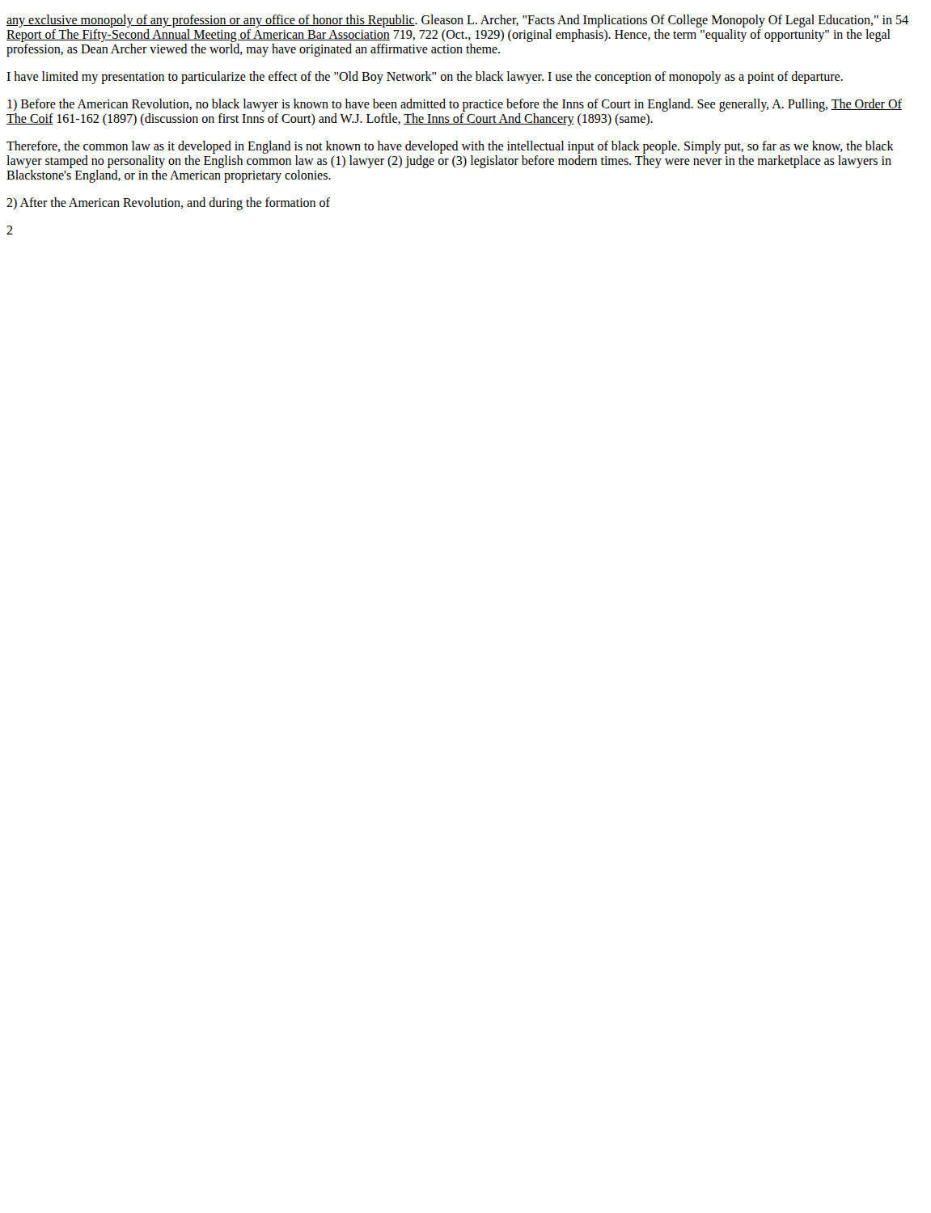any exclusive monopoly of any profession or any office of honor this Republic. Gleason L. Archer, "Facts And Implications Of College Monopoly Of Legal Education," in 54 Report of The Fifty-Second Annual Meeting of American Bar Association 719, 722 (Oct., 1929) (original emphasis). Hence, the term "equality of opportunity" in the legal profession, as Dean Archer viewed the world, may have originated an affirmative action theme.
I have limited my presentation to particularize the effect of the "Old Boy Network" on the black lawyer. I use the conception of monopoly as a point of departure.
1) Before the American Revolution, no black lawyer is known to have been admitted to practice before the Inns of Court in England. See generally, A. Pulling, The Order Of The Coif 161-162 (1897) (discussion on first Inns of Court) and W.J. Loftle, The Inns of Court And Chancery (1893) (same).
Therefore, the common law as it developed in England is not known to have developed with the intellectual input of black people. Simply put, so far as we know, the black lawyer stamped no personality on the English common law as (1) lawyer (2) judge or (3) legislator before modern times. They were never in the marketplace as lawyers in Blackstone's England, or in the American proprietary colonies.
2) After the American Revolution, and during the formation of
2